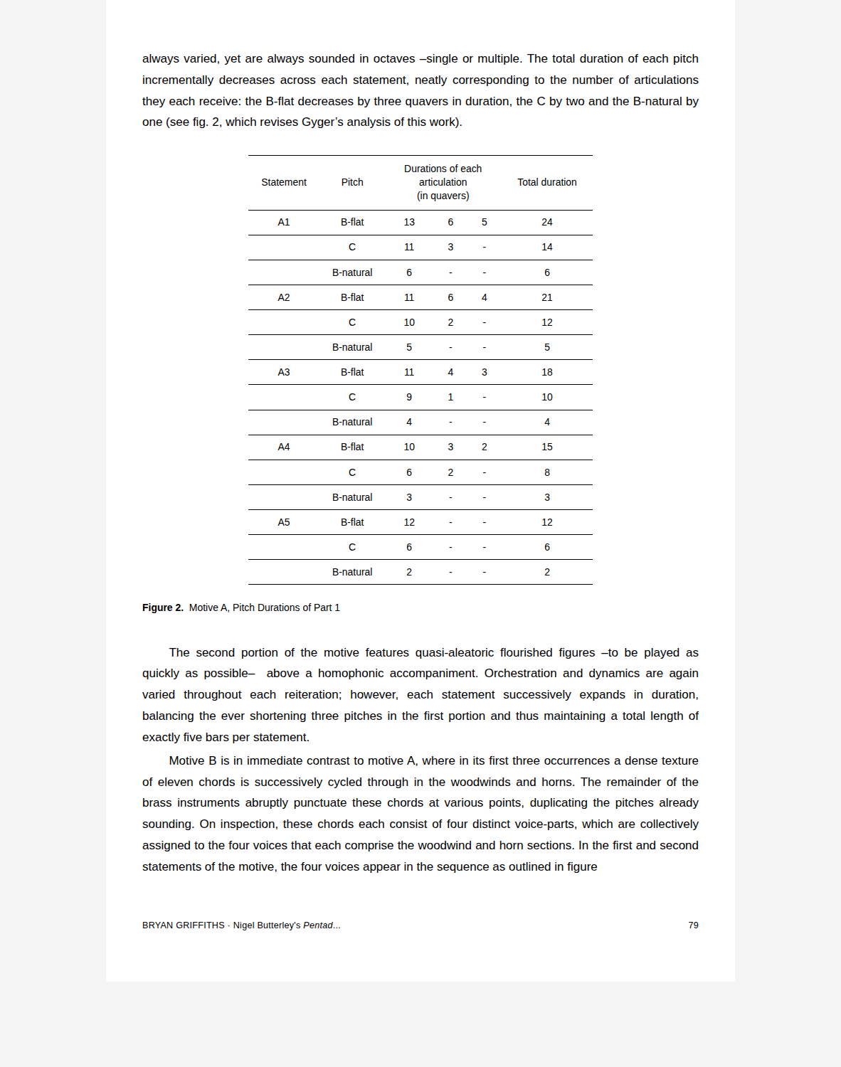always varied, yet are always sounded in octaves –single or multiple. The total duration of each pitch incrementally decreases across each statement, neatly corresponding to the number of articulations they each receive: the B-flat decreases by three quavers in duration, the C by two and the B-natural by one (see fig. 2, which revises Gyger’s analysis of this work).
| Statement | Pitch | Durations of each articulation (in quavers) | Total duration |
| --- | --- | --- | --- |
| A1 | B-flat | 13 | 6 | 5 | 24 |
| | C | 11 | 3 | - | 14 |
| | B-natural | 6 | - | - | 6 |
| A2 | B-flat | 11 | 6 | 4 | 21 |
| | C | 10 | 2 | - | 12 |
| | B-natural | 5 | - | - | 5 |
| A3 | B-flat | 11 | 4 | 3 | 18 |
| | C | 9 | 1 | - | 10 |
| | B-natural | 4 | - | - | 4 |
| A4 | B-flat | 10 | 3 | 2 | 15 |
| | C | 6 | 2 | - | 8 |
| | B-natural | 3 | - | - | 3 |
| A5 | B-flat | 12 | - | - | 12 |
| | C | 6 | - | - | 6 |
| | B-natural | 2 | - | - | 2 |
Figure 2. Motive A, Pitch Durations of Part 1
The second portion of the motive features quasi-aleatoric flourished figures –to be played as quickly as possible– above a homophonic accompaniment. Orchestration and dynamics are again varied throughout each reiteration; however, each statement successively expands in duration, balancing the ever shortening three pitches in the first portion and thus maintaining a total length of exactly five bars per statement.
Motive B is in immediate contrast to motive A, where in its first three occurrences a dense texture of eleven chords is successively cycled through in the woodwinds and horns. The remainder of the brass instruments abruptly punctuate these chords at various points, duplicating the pitches already sounding. On inspection, these chords each consist of four distinct voice-parts, which are collectively assigned to the four voices that each comprise the woodwind and horn sections. In the first and second statements of the motive, the four voices appear in the sequence as outlined in figure
BRYAN GRIFFITHS · Nigel Butterley's Pentad...
79